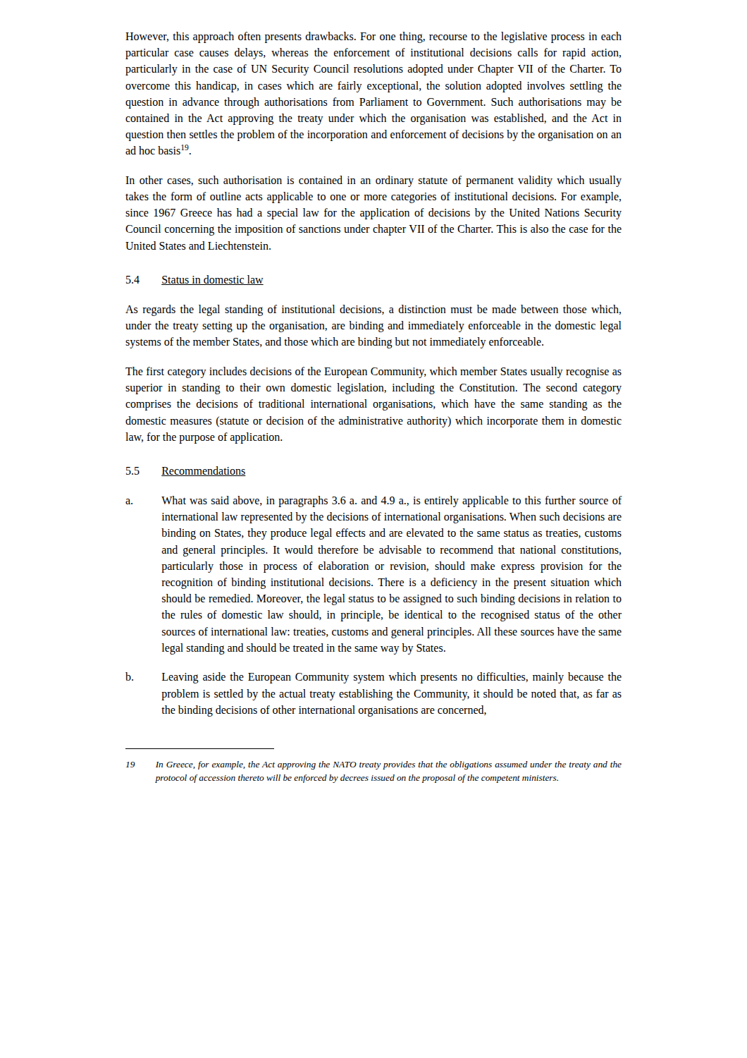However, this approach often presents drawbacks. For one thing, recourse to the legislative process in each particular case causes delays, whereas the enforcement of institutional decisions calls for rapid action, particularly in the case of UN Security Council resolutions adopted under Chapter VII of the Charter. To overcome this handicap, in cases which are fairly exceptional, the solution adopted involves settling the question in advance through authorisations from Parliament to Government. Such authorisations may be contained in the Act approving the treaty under which the organisation was established, and the Act in question then settles the problem of the incorporation and enforcement of decisions by the organisation on an ad hoc basis19.
In other cases, such authorisation is contained in an ordinary statute of permanent validity which usually takes the form of outline acts applicable to one or more categories of institutional decisions. For example, since 1967 Greece has had a special law for the application of decisions by the United Nations Security Council concerning the imposition of sanctions under chapter VII of the Charter. This is also the case for the United States and Liechtenstein.
5.4 Status in domestic law
As regards the legal standing of institutional decisions, a distinction must be made between those which, under the treaty setting up the organisation, are binding and immediately enforceable in the domestic legal systems of the member States, and those which are binding but not immediately enforceable.
The first category includes decisions of the European Community, which member States usually recognise as superior in standing to their own domestic legislation, including the Constitution. The second category comprises the decisions of traditional international organisations, which have the same standing as the domestic measures (statute or decision of the administrative authority) which incorporate them in domestic law, for the purpose of application.
5.5 Recommendations
a.
What was said above, in paragraphs 3.6 a. and 4.9 a., is entirely applicable to this further source of international law represented by the decisions of international organisations. When such decisions are binding on States, they produce legal effects and are elevated to the same status as treaties, customs and general principles. It would therefore be advisable to recommend that national constitutions, particularly those in process of elaboration or revision, should make express provision for the recognition of binding institutional decisions. There is a deficiency in the present situation which should be remedied. Moreover, the legal status to be assigned to such binding decisions in relation to the rules of domestic law should, in principle, be identical to the recognised status of the other sources of international law: treaties, customs and general principles. All these sources have the same legal standing and should be treated in the same way by States.
b.
Leaving aside the European Community system which presents no difficulties, mainly because the problem is settled by the actual treaty establishing the Community, it should be noted that, as far as the binding decisions of other international organisations are concerned,
19
In Greece, for example, the Act approving the NATO treaty provides that the obligations assumed under the treaty and the protocol of accession thereto will be enforced by decrees issued on the proposal of the competent ministers.